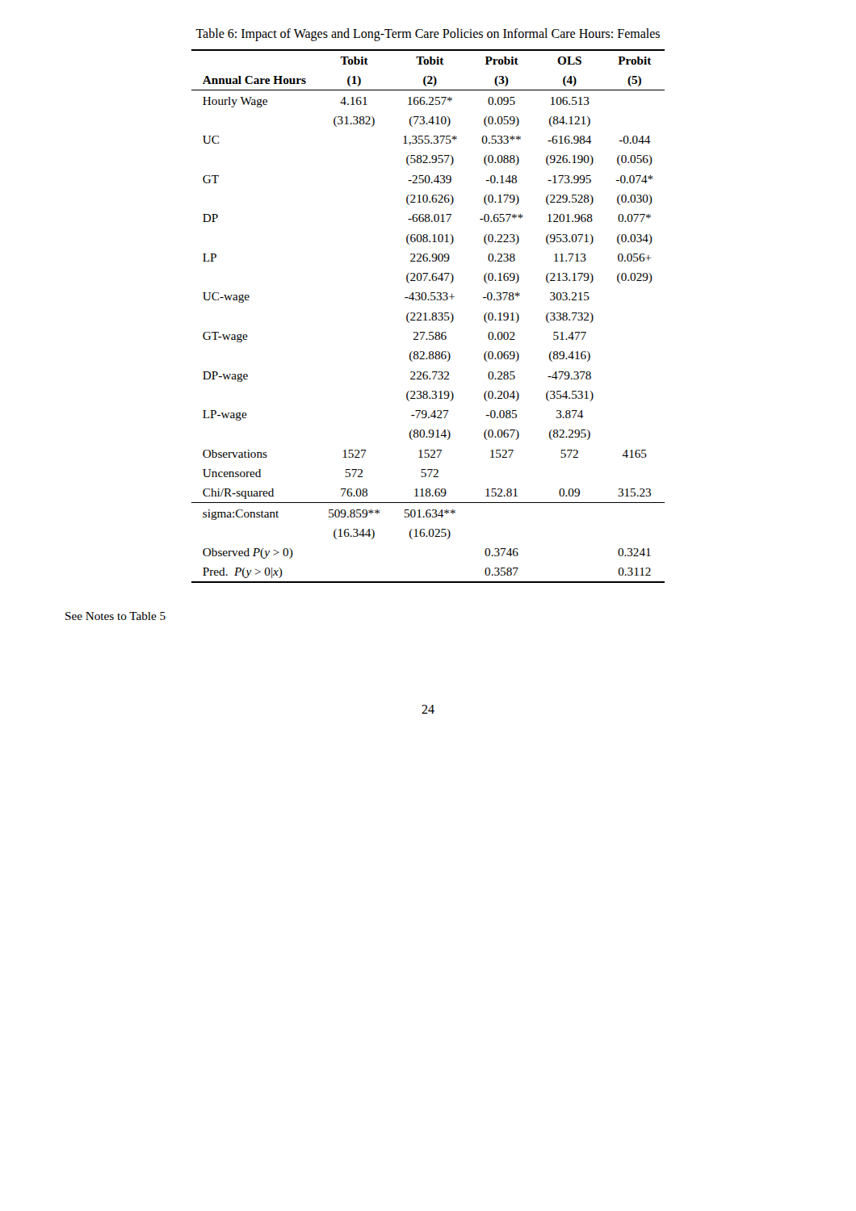Table 6: Impact of Wages and Long-Term Care Policies on Informal Care Hours: Females
| | Tobit | Tobit | Probit | OLS | Probit |
| --- | --- | --- | --- | --- | --- |
| Annual Care Hours | (1) | (2) | (3) | (4) | (5) |
| Hourly Wage | 4.161 | 166.257* | 0.095 | 106.513 | |
| | (31.382) | (73.410) | (0.059) | (84.121) | |
| UC | | 1,355.375* | 0.533** | -616.984 | -0.044 |
| | | (582.957) | (0.088) | (926.190) | (0.056) |
| GT | | -250.439 | -0.148 | -173.995 | -0.074* |
| | | (210.626) | (0.179) | (229.528) | (0.030) |
| DP | | -668.017 | -0.657** | 1201.968 | 0.077* |
| | | (608.101) | (0.223) | (953.071) | (0.034) |
| LP | | 226.909 | 0.238 | 11.713 | 0.056+ |
| | | (207.647) | (0.169) | (213.179) | (0.029) |
| UC-wage | | -430.533+ | -0.378* | 303.215 | |
| | | (221.835) | (0.191) | (338.732) | |
| GT-wage | | 27.586 | 0.002 | 51.477 | |
| | | (82.886) | (0.069) | (89.416) | |
| DP-wage | | 226.732 | 0.285 | -479.378 | |
| | | (238.319) | (0.204) | (354.531) | |
| LP-wage | | -79.427 | -0.085 | 3.874 | |
| | | (80.914) | (0.067) | (82.295) | |
| Observations | 1527 | 1527 | 1527 | 572 | 4165 |
| Uncensored | 572 | 572 | | | |
| Chi/R-squared | 76.08 | 118.69 | 152.81 | 0.09 | 315.23 |
| sigma:Constant | 509.859** | 501.634** | | | |
| | (16.344) | (16.025) | | | |
| Observed P ( y > 0) | | | 0.3746 | | 0.3241 |
| Pred. P ( y > 0/ x ) | | | 0.3587 | | 0.3112 |
See Notes to Table 5
24